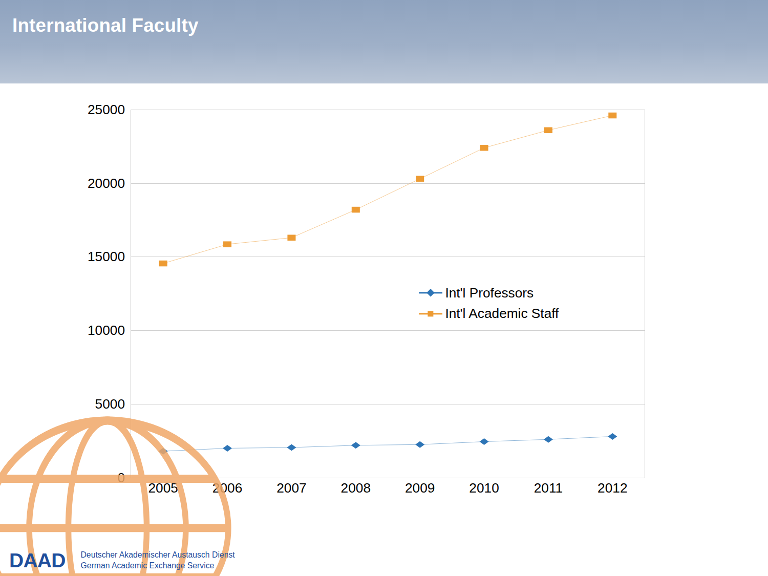International Faculty
25000 20000 15000 10000 5000 0
Int'l Professors
Int'l Academic Staff
2005 2006 2007 2008 2009 2010 2011 2012
DAAD
Deutscher Akademischer Austausch Dienst
German Academic Exchange Service